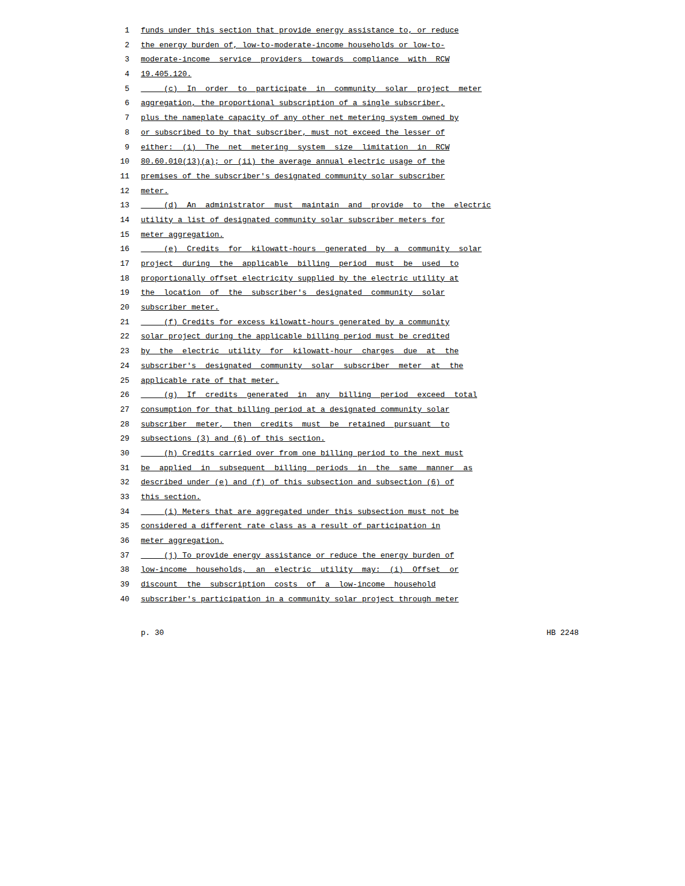1 funds under this section that provide energy assistance to, or reduce
2 the energy burden of, low-to-moderate-income households or low-to-
3 moderate-income service providers towards compliance with RCW
419.405.120.
5 (c) In order to participate in community solar project meter
6 aggregation, the proportional subscription of a single subscriber,
7 plus the nameplate capacity of any other net metering system owned by
8 or subscribed to by that subscriber, must not exceed the lesser of
9 either: (i) The net metering system size limitation in RCW
1080.60.010(13)(a); or (ii) the average annual electric usage of the
11 premises of the subscriber's designated community solar subscriber
12 meter.
13 (d) An administrator must maintain and provide to the electric
14 utility a list of designated community solar subscriber meters for
15 meter aggregation.
16 (e) Credits for kilowatt-hours generated by a community solar
17 project during the applicable billing period must be used to
18 proportionally offset electricity supplied by the electric utility at
19 the location of the subscriber's designated community solar
20 subscriber meter.
21 (f) Credits for excess kilowatt-hours generated by a community
22 solar project during the applicable billing period must be credited
23 by the electric utility for kilowatt-hour charges due at the
24 subscriber's designated community solar subscriber meter at the
25 applicable rate of that meter.
26 (g) If credits generated in any billing period exceed total
27 consumption for that billing period at a designated community solar
28 subscriber meter, then credits must be retained pursuant to
29 subsections (3) and (6) of this section.
30 (h) Credits carried over from one billing period to the next must
31 be applied in subsequent billing periods in the same manner as
32 described under (e) and (f) of this subsection and subsection (6) of
33 this section.
34 (i) Meters that are aggregated under this subsection must not be
35 considered a different rate class as a result of participation in
36 meter aggregation.
37 (j) To provide energy assistance or reduce the energy burden of
38 low-income households, an electric utility may: (i) Offset or
39 discount the subscription costs of a low-income household
40 subscriber's participation in a community solar project through meter
p. 30 HB 2248